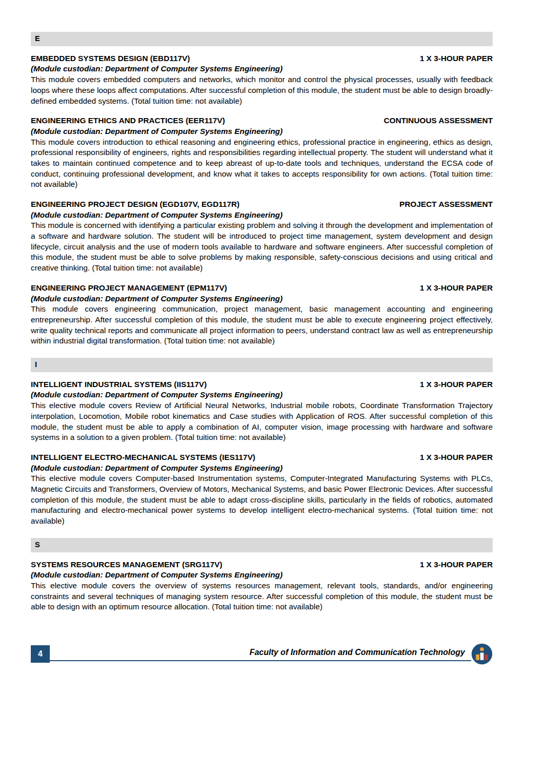E
EMBEDDED SYSTEMS DESIGN (EBD117V) 1 X 3-HOUR PAPER
(Module custodian: Department of Computer Systems Engineering)
This module covers embedded computers and networks, which monitor and control the physical processes, usually with feedback loops where these loops affect computations. After successful completion of this module, the student must be able to design broadly-defined embedded systems. (Total tuition time: not available)
ENGINEERING ETHICS AND PRACTICES (EER117V) CONTINUOUS ASSESSMENT
(Module custodian: Department of Computer Systems Engineering)
This module covers introduction to ethical reasoning and engineering ethics, professional practice in engineering, ethics as design, professional responsibility of engineers, rights and responsibilities regarding intellectual property. The student will understand what it takes to maintain continued competence and to keep abreast of up-to-date tools and techniques, understand the ECSA code of conduct, continuing professional development, and know what it takes to accepts responsibility for own actions. (Total tuition time: not available)
ENGINEERING PROJECT DESIGN (EGD107V, EGD117R) PROJECT ASSESSMENT
(Module custodian: Department of Computer Systems Engineering)
This module is concerned with identifying a particular existing problem and solving it through the development and implementation of a software and hardware solution. The student will be introduced to project time management, system development and design lifecycle, circuit analysis and the use of modern tools available to hardware and software engineers. After successful completion of this module, the student must be able to solve problems by making responsible, safety-conscious decisions and using critical and creative thinking. (Total tuition time: not available)
ENGINEERING PROJECT MANAGEMENT (EPM117V) 1 X 3-HOUR PAPER
(Module custodian: Department of Computer Systems Engineering)
This module covers engineering communication, project management, basic management accounting and engineering entrepreneurship. After successful completion of this module, the student must be able to execute engineering project effectively, write quality technical reports and communicate all project information to peers, understand contract law as well as entrepreneurship within industrial digital transformation. (Total tuition time: not available)
I
INTELLIGENT INDUSTRIAL SYSTEMS (IIS117V) 1 X 3-HOUR PAPER
(Module custodian: Department of Computer Systems Engineering)
This elective module covers Review of Artificial Neural Networks, Industrial mobile robots, Coordinate Transformation Trajectory interpolation, Locomotion, Mobile robot kinematics and Case studies with Application of ROS. After successful completion of this module, the student must be able to apply a combination of AI, computer vision, image processing with hardware and software systems in a solution to a given problem. (Total tuition time: not available)
INTELLIGENT ELECTRO-MECHANICAL SYSTEMS (IES117V) 1 X 3-HOUR PAPER
(Module custodian: Department of Computer Systems Engineering)
This elective module covers Computer-based Instrumentation systems, Computer-Integrated Manufacturing Systems with PLCs, Magnetic Circuits and Transformers, Overview of Motors, Mechanical Systems, and basic Power Electronic Devices. After successful completion of this module, the student must be able to adapt cross-discipline skills, particularly in the fields of robotics, automated manufacturing and electro-mechanical power systems to develop intelligent electro-mechanical systems. (Total tuition time: not available)
S
SYSTEMS RESOURCES MANAGEMENT (SRG117V) 1 X 3-HOUR PAPER
(Module custodian: Department of Computer Systems Engineering)
This elective module covers the overview of systems resources management, relevant tools, standards, and/or engineering constraints and several techniques of managing system resource. After successful completion of this module, the student must be able to design with an optimum resource allocation. (Total tuition time: not available)
4
Faculty of Information and Communication Technology